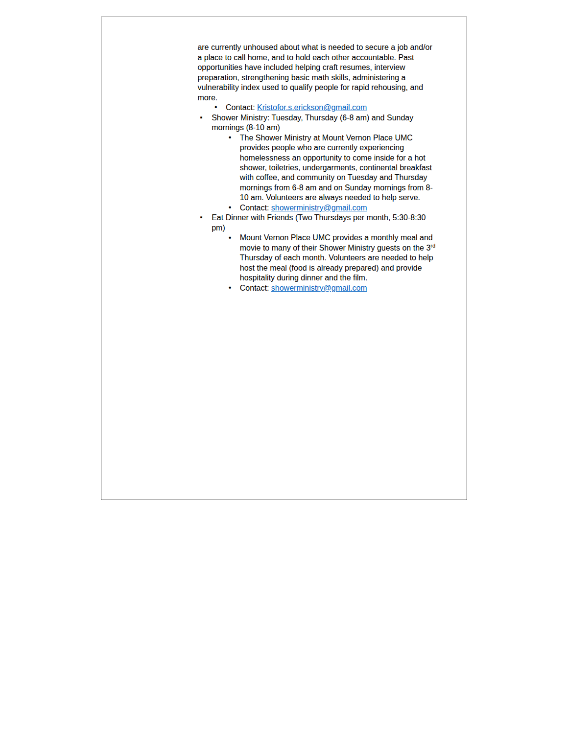are currently unhoused about what is needed to secure a job and/or a place to call home, and to hold each other accountable. Past opportunities have included helping craft resumes, interview preparation, strengthening basic math skills, administering a vulnerability index used to qualify people for rapid rehousing, and more.
Contact: Kristofor.s.erickson@gmail.com
Shower Ministry: Tuesday, Thursday (6-8 am) and Sunday mornings (8-10 am)
The Shower Ministry at Mount Vernon Place UMC provides people who are currently experiencing homelessness an opportunity to come inside for a hot shower, toiletries, undergarments, continental breakfast with coffee, and community on Tuesday and Thursday mornings from 6-8 am and on Sunday mornings from 8-10 am. Volunteers are always needed to help serve.
Contact: showerministry@gmail.com
Eat Dinner with Friends (Two Thursdays per month, 5:30-8:30 pm)
Mount Vernon Place UMC provides a monthly meal and movie to many of their Shower Ministry guests on the 3rd Thursday of each month. Volunteers are needed to help host the meal (food is already prepared) and provide hospitality during dinner and the film.
Contact: showerministry@gmail.com